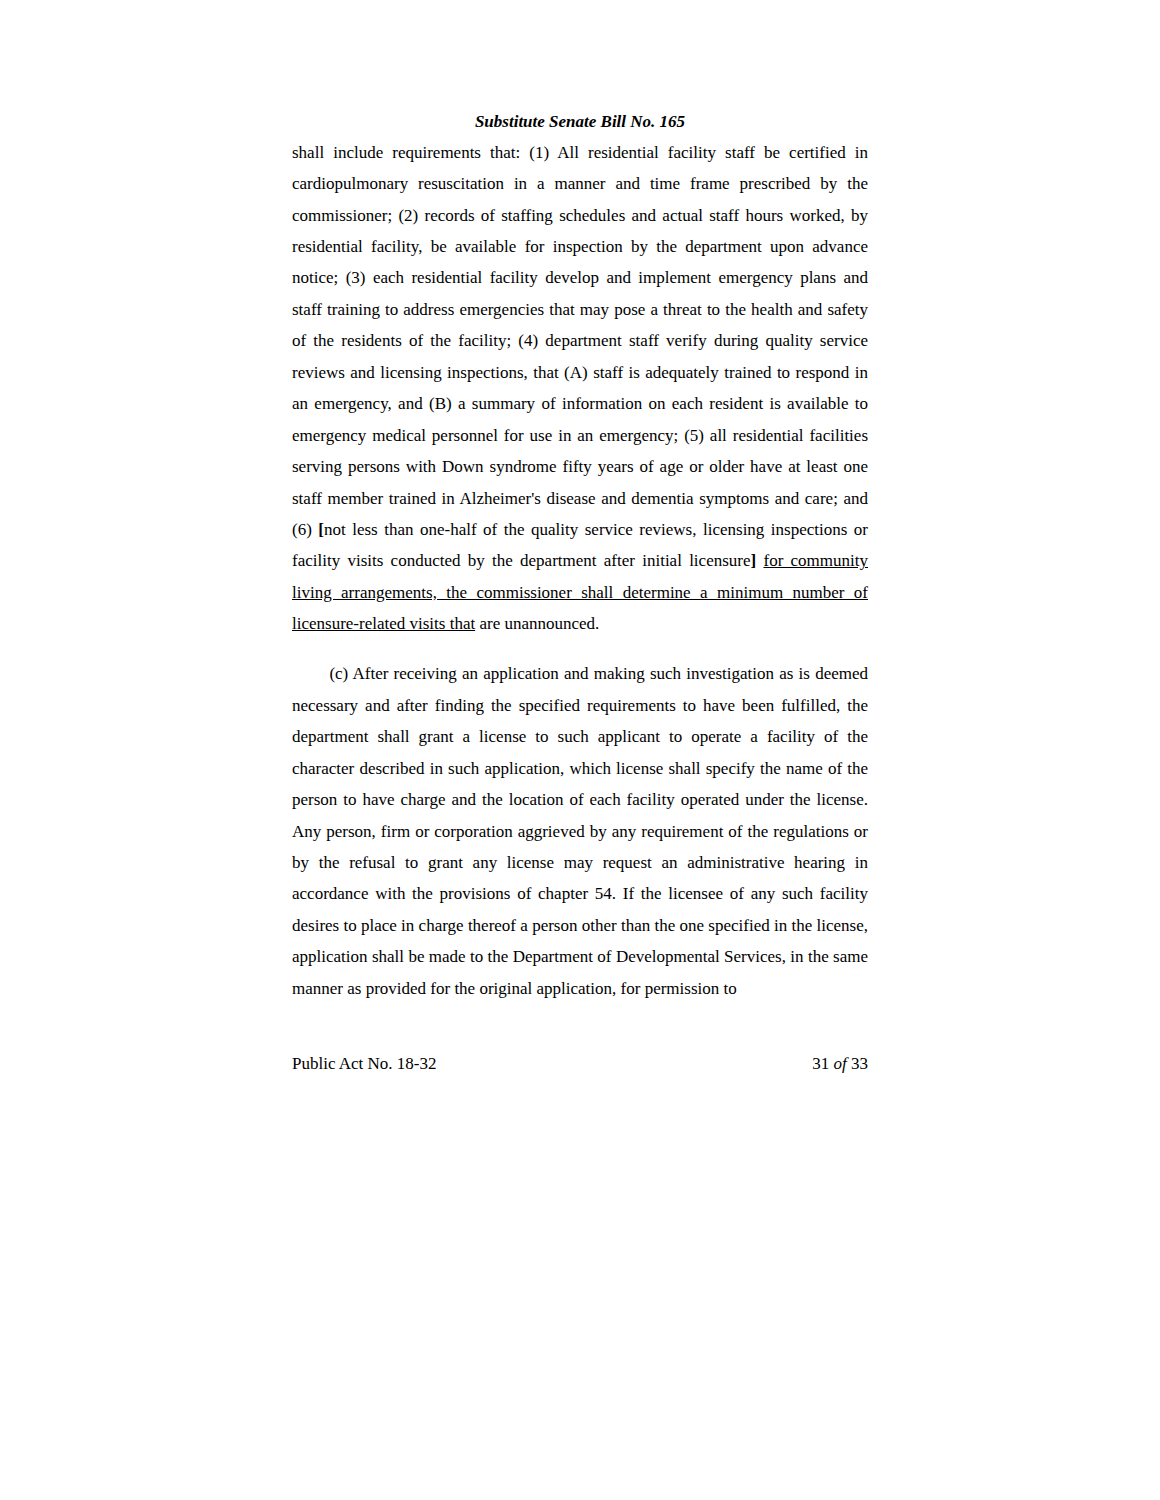Substitute Senate Bill No. 165
shall include requirements that: (1) All residential facility staff be certified in cardiopulmonary resuscitation in a manner and time frame prescribed by the commissioner; (2) records of staffing schedules and actual staff hours worked, by residential facility, be available for inspection by the department upon advance notice; (3) each residential facility develop and implement emergency plans and staff training to address emergencies that may pose a threat to the health and safety of the residents of the facility; (4) department staff verify during quality service reviews and licensing inspections, that (A) staff is adequately trained to respond in an emergency, and (B) a summary of information on each resident is available to emergency medical personnel for use in an emergency; (5) all residential facilities serving persons with Down syndrome fifty years of age or older have at least one staff member trained in Alzheimer's disease and dementia symptoms and care; and (6) [not less than one-half of the quality service reviews, licensing inspections or facility visits conducted by the department after initial licensure] for community living arrangements, the commissioner shall determine a minimum number of licensure-related visits that are unannounced.
(c) After receiving an application and making such investigation as is deemed necessary and after finding the specified requirements to have been fulfilled, the department shall grant a license to such applicant to operate a facility of the character described in such application, which license shall specify the name of the person to have charge and the location of each facility operated under the license. Any person, firm or corporation aggrieved by any requirement of the regulations or by the refusal to grant any license may request an administrative hearing in accordance with the provisions of chapter 54. If the licensee of any such facility desires to place in charge thereof a person other than the one specified in the license, application shall be made to the Department of Developmental Services, in the same manner as provided for the original application, for permission to
Public Act No. 18-32 31 of 33